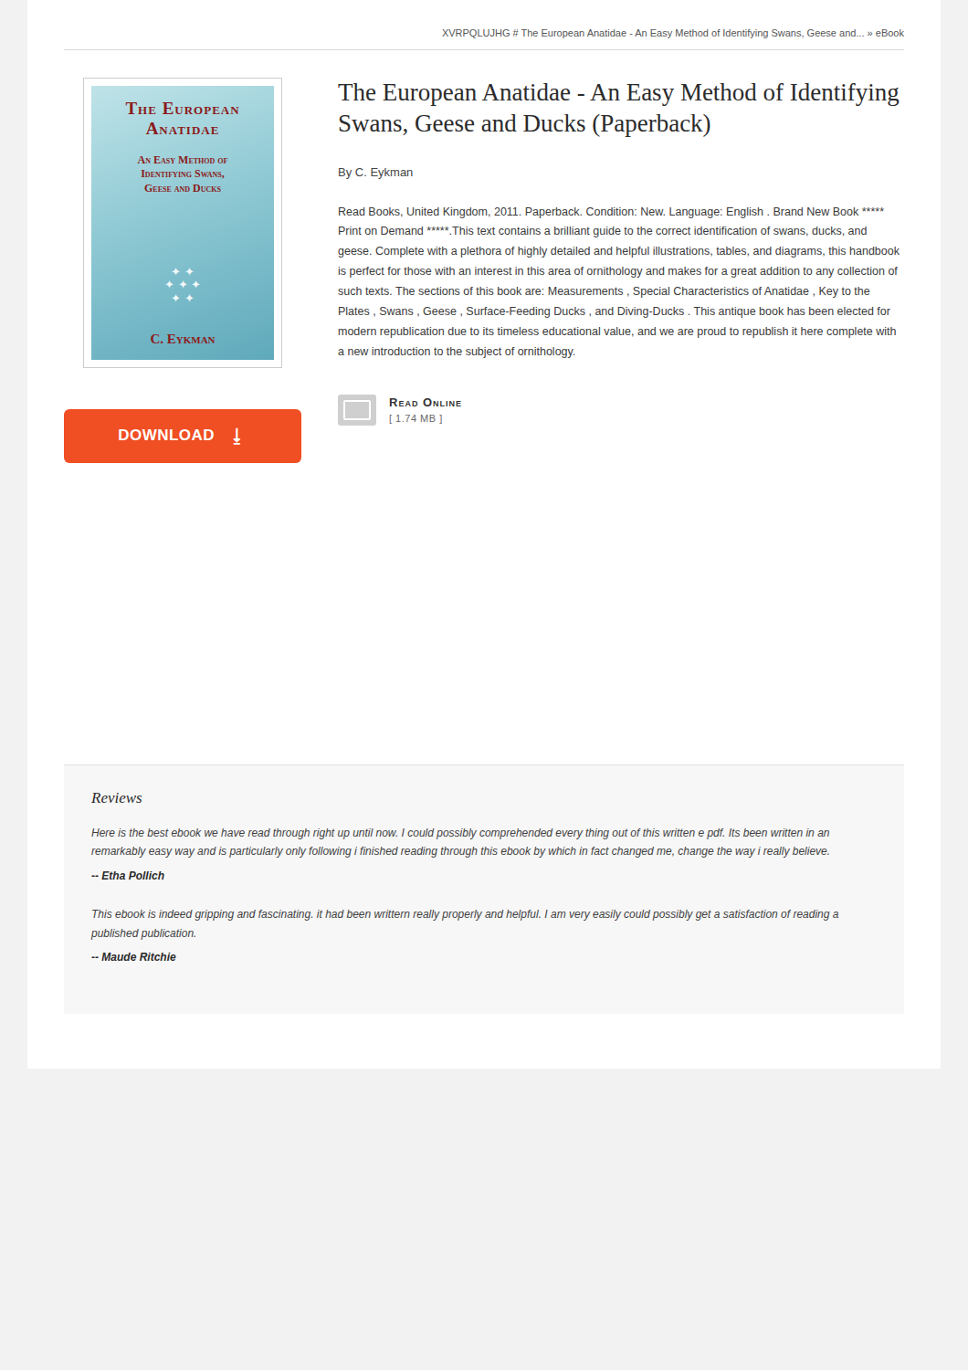XVRPQLUJHG # The European Anatidae - An Easy Method of Identifying Swans, Geese and... » eBook
The European
Anatidae
An Easy Method of
Identifying Swans,
Geese and Ducks
✦ ✦
✦ ✦ ✦
✦ ✦
C. Eykman
DOWNLOAD ⭳
The European Anatidae - An Easy Method of Identifying Swans, Geese and Ducks (Paperback)
By C. Eykman
Read Books, United Kingdom, 2011. Paperback. Condition: New. Language: English . Brand New Book ***** Print on Demand *****.This text contains a brilliant guide to the correct identification of swans, ducks, and geese. Complete with a plethora of highly detailed and helpful illustrations, tables, and diagrams, this handbook is perfect for those with an interest in this area of ornithology and makes for a great addition to any collection of such texts. The sections of this book are: Measurements , Special Characteristics of Anatidae , Key to the Plates , Swans , Geese , Surface-Feeding Ducks , and Diving-Ducks . This antique book has been elected for modern republication due to its timeless educational value, and we are proud to republish it here complete with a new introduction to the subject of ornithology.
Read Online [ 1.74 MB ]
Reviews
Here is the best ebook we have read through right up until now. I could possibly comprehended every thing out of this written e pdf. Its been written in an remarkably easy way and is particularly only following i finished reading through this ebook by which in fact changed me, change the way i really believe.
-- Etha Pollich
This ebook is indeed gripping and fascinating. it had been writtern really properly and helpful. I am very easily could possibly get a satisfaction of reading a published publication.
-- Maude Ritchie